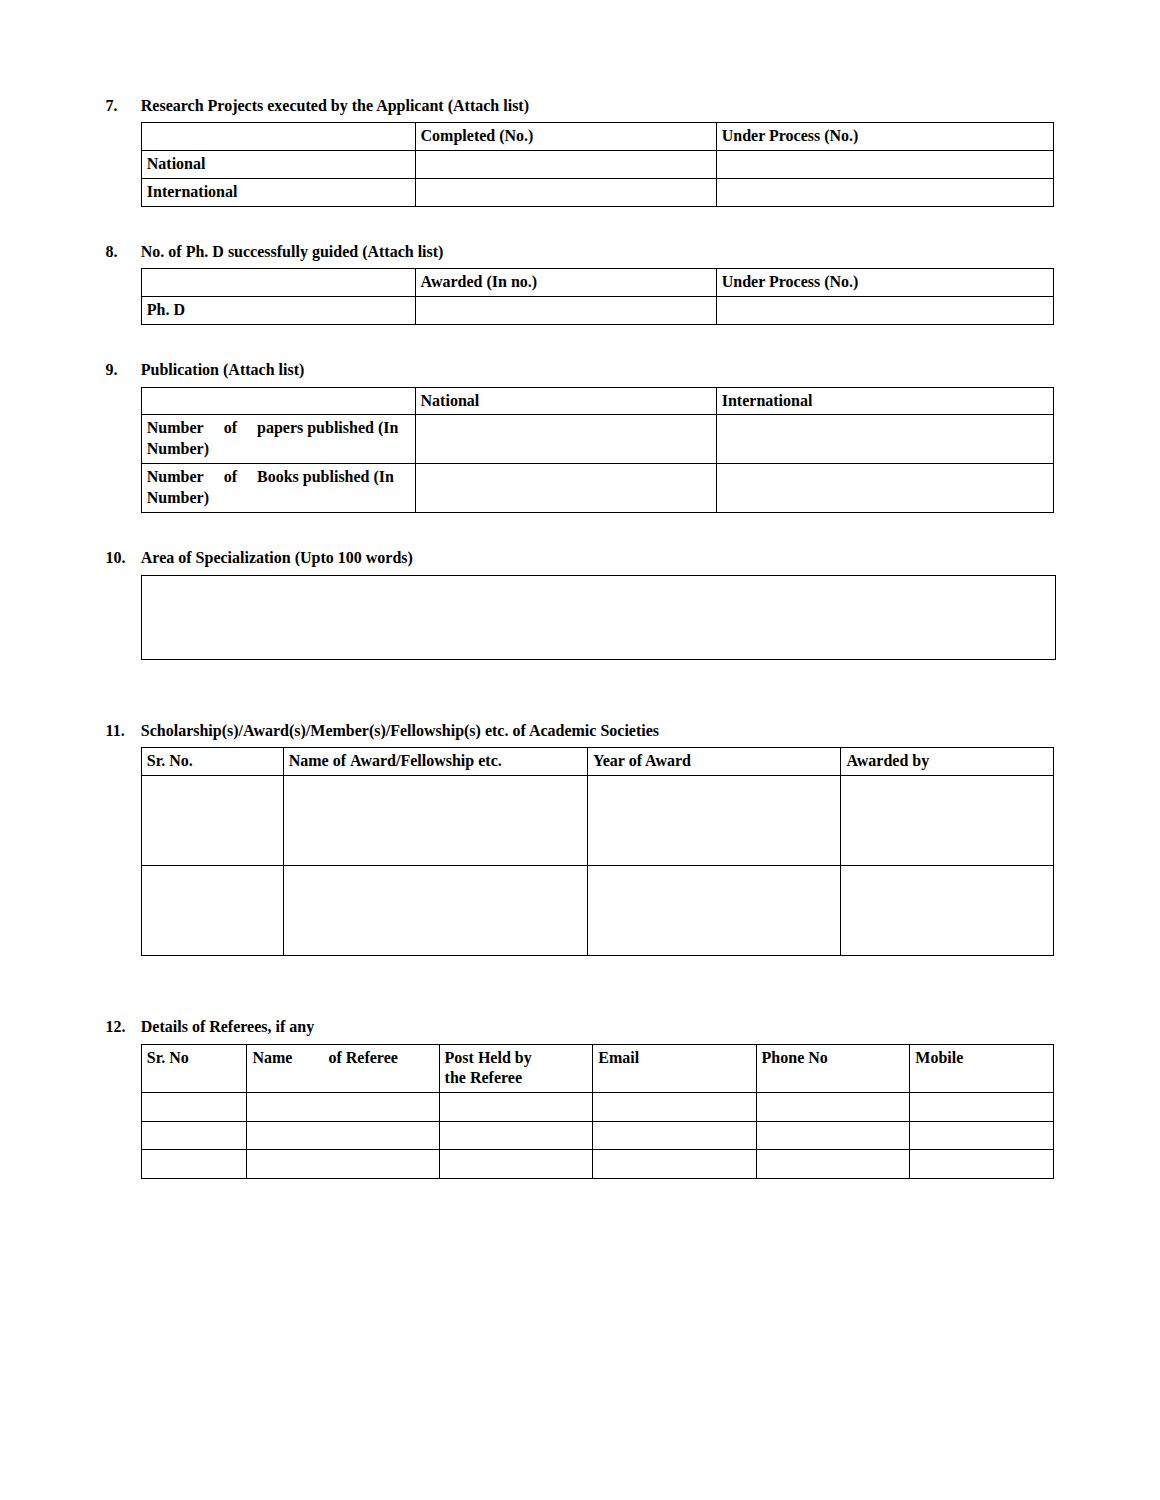Research Projects executed by the Applicant (Attach list)
| | Completed (No.) | Under Process (No.) |
| National | | |
| International | | |
No. of Ph. D successfully guided (Attach list)
| | Awarded (In no.) | Under Process (No.) |
| Ph. D | | |
Publication (Attach list)
| | National | International |
| Number of papers published (In Number) | | |
| Number of Books published (In Number) | | |
Area of Specialization (Upto 100 words)
Scholarship(s)/Award(s)/Member(s)/Fellowship(s) etc. of Academic Societies
| Sr. No. | Name of Award/Fellowship etc. | Year of Award | Awarded by |
Details of Referees, if any
| Sr. No | Name of Referee | Post Held by the Referee | Email | Phone No | Mobile |